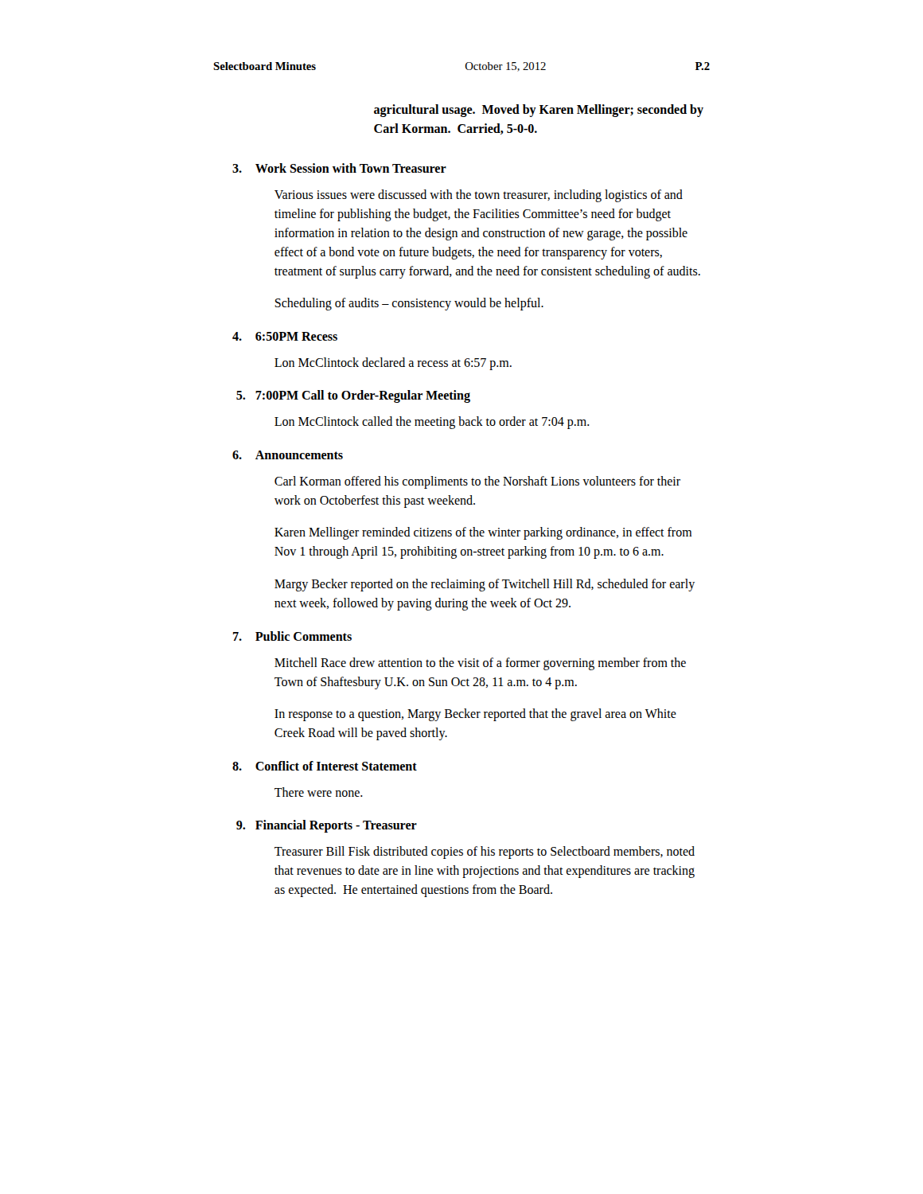Selectboard Minutes October 15, 2012 P.2
agricultural usage. Moved by Karen Mellinger; seconded by Carl Korman. Carried, 5-0-0.
3. Work Session with Town Treasurer
Various issues were discussed with the town treasurer, including logistics of and timeline for publishing the budget, the Facilities Committee’s need for budget information in relation to the design and construction of new garage, the possible effect of a bond vote on future budgets, the need for transparency for voters, treatment of surplus carry forward, and the need for consistent scheduling of audits.
Scheduling of audits – consistency would be helpful.
4. 6:50PM Recess
Lon McClintock declared a recess at 6:57 p.m.
5. 7:00PM Call to Order-Regular Meeting
Lon McClintock called the meeting back to order at 7:04 p.m.
6. Announcements
Carl Korman offered his compliments to the Norshaft Lions volunteers for their work on Octoberfest this past weekend.
Karen Mellinger reminded citizens of the winter parking ordinance, in effect from Nov 1 through April 15, prohibiting on-street parking from 10 p.m. to 6 a.m.
Margy Becker reported on the reclaiming of Twitchell Hill Rd, scheduled for early next week, followed by paving during the week of Oct 29.
7. Public Comments
Mitchell Race drew attention to the visit of a former governing member from the Town of Shaftesbury U.K. on Sun Oct 28, 11 a.m. to 4 p.m.
In response to a question, Margy Becker reported that the gravel area on White Creek Road will be paved shortly.
8. Conflict of Interest Statement
There were none.
9. Financial Reports - Treasurer
Treasurer Bill Fisk distributed copies of his reports to Selectboard members, noted that revenues to date are in line with projections and that expenditures are tracking as expected. He entertained questions from the Board.